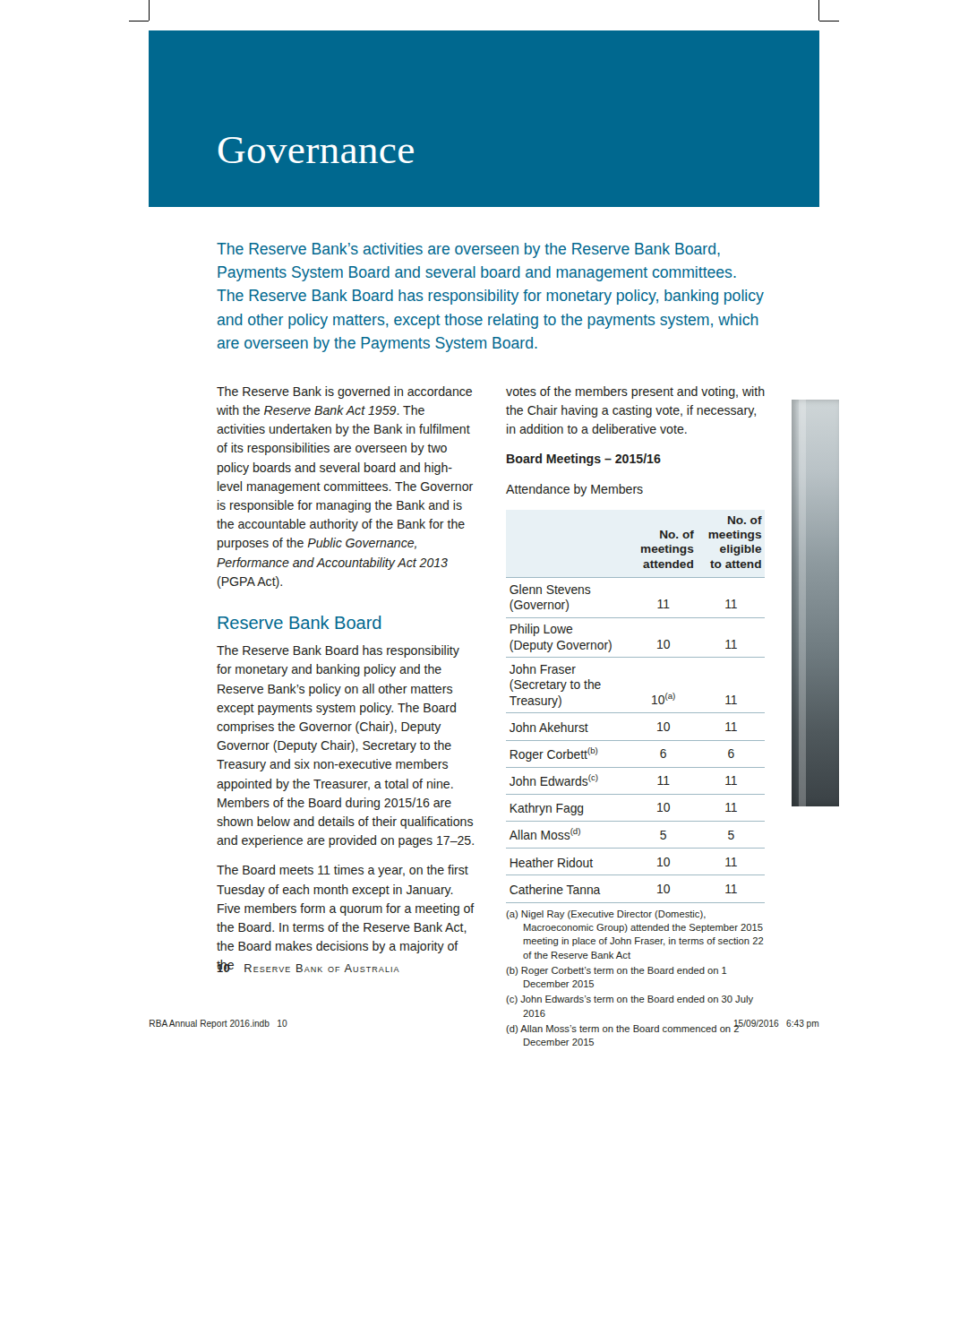Governance
The Reserve Bank’s activities are overseen by the Reserve Bank Board, Payments System Board and several board and management committees. The Reserve Bank Board has responsibility for monetary policy, banking policy and other policy matters, except those relating to the payments system, which are overseen by the Payments System Board.
The Reserve Bank is governed in accordance with the Reserve Bank Act 1959. The activities undertaken by the Bank in fulfilment of its responsibilities are overseen by two policy boards and several board and high-level management committees. The Governor is responsible for managing the Bank and is the accountable authority of the Bank for the purposes of the Public Governance, Performance and Accountability Act 2013 (PGPA Act).
Reserve Bank Board
The Reserve Bank Board has responsibility for monetary and banking policy and the Reserve Bank’s policy on all other matters except payments system policy. The Board comprises the Governor (Chair), Deputy Governor (Deputy Chair), Secretary to the Treasury and six non-executive members appointed by the Treasurer, a total of nine. Members of the Board during 2015/16 are shown below and details of their qualifications and experience are provided on pages 17–25.
The Board meets 11 times a year, on the first Tuesday of each month except in January. Five members form a quorum for a meeting of the Board. In terms of the Reserve Bank Act, the Board makes decisions by a majority of the
votes of the members present and voting, with the Chair having a casting vote, if necessary, in addition to a deliberative vote.
Board Meetings – 2015/16
Attendance by Members
| | No. of meetings attended | No. of meetings eligible to attend |
| --- | --- | --- |
| Glenn Stevens (Governor) | 11 | 11 |
| Philip Lowe (Deputy Governor) | 10 | 11 |
| John Fraser (Secretary to the Treasury) | 10 (a) | 11 |
| John Akehurst | 10 | 11 |
| Roger Corbett (b) | 6 | 6 |
| John Edwards (c) | 11 | 11 |
| Kathryn Fagg | 10 | 11 |
| Allan Moss (d) | 5 | 5 |
| Heather Ridout | 10 | 11 |
| Catherine Tanna | 10 | 11 |
(a) Nigel Ray (Executive Director (Domestic), Macroeconomic Group) attended the September 2015 meeting in place of John Fraser, in terms of section 22 of the Reserve Bank Act
(b) Roger Corbett’s term on the Board ended on 1 December 2015
(c) John Edwards’s term on the Board ended on 30 July 2016
(d) Allan Moss’s term on the Board commenced on 2 December 2015
10 Reserve Bank of Australia
RBA Annual Report 2016.indb 10 15/09/2016 6:43 pm